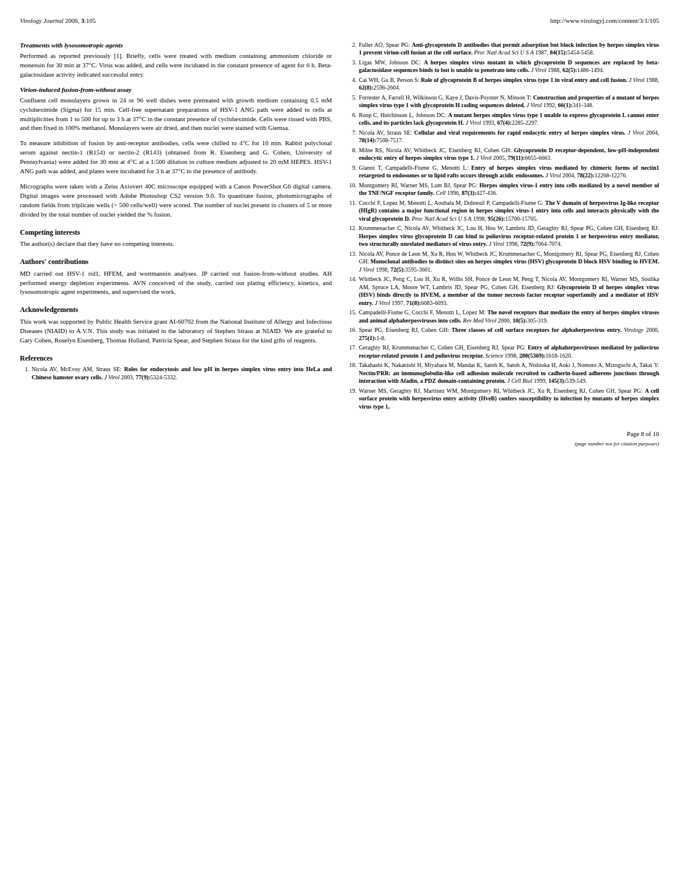Virology Journal 2006, 3:105
http://www.virologyj.com/content/3/1/105
Treatments with lysosomotropic agents
Performed as reported previously [1]. Briefly, cells were treated with medium containing ammonium chloride or monensin for 30 min at 37°C. Virus was added, and cells were incubated in the constant presence of agent for 6 h. Beta-galactosidase activity indicated successful entry.
Virion-induced fusion-from-without assay
Confluent cell monolayers grown in 24 or 96 well dishes were pretreated with growth medium containing 0.5 mM cycloheximide (Sigma) for 15 min. Cell-free supernatant preparations of HSV-1 ANG path were added to cells at multiplicities from 1 to 500 for up to 3 h at 37°C in the constant presence of cycloheximide. Cells were rinsed with PBS, and then fixed in 100% methanol. Monolayers were air dried, and then nuclei were stained with Giemsa.
To measure inhibition of fusion by anti-receptor antibodies, cells were chilled to 4°C for 10 min. Rabbit polyclonal serum against nectin-1 (R154) or nectin-2 (R143) (obtained from R. Eisenberg and G. Cohen, University of Pennsylvania) were added for 30 min at 4°C at a 1:500 dilution in culture medium adjusted to 20 mM HEPES. HSV-1 ANG path was added, and plates were incubated for 3 h at 37°C in the presence of antibody.
Micrographs were taken with a Zeiss Axiovert 40C microscope equipped with a Canon PowerShot G6 digital camera. Digital images were processed with Adobe Photoshop CS2 version 9.0. To quantitate fusion, photomicrographs of random fields from triplicate wells (> 500 cells/well) were scored. The number of nuclei present in clusters of 5 or more divided by the total number of nuclei yielded the % fusion.
Competing interests
The author(s) declare that they have no competing interests.
Authors' contributions
MD carried out HSV-1 rid1, HFEM, and wortmannin analyses. JP carried out fusion-from-without studies. AH performed energy depletion experiments. AVN conceived of the study, carried out plating efficiency, kinetics, and lysosomotropic agent experiments, and supervised the work.
Acknowledgements
This work was supported by Public Health Service grant AI-60702 from the National Institute of Allergy and Infectious Diseases (NIAID) to A.V.N. This study was initiated in the laboratory of Stephen Straus at NIAID. We are grateful to Gary Cohen, Roselyn Eisenberg, Thomas Holland, Patricia Spear, and Stephen Straus for the kind gifts of reagents.
References
1. Nicola AV, McEvoy AM, Straus SE: Roles for endocytosis and low pH in herpes simplex virus entry into HeLa and Chinese hamster ovary cells. J Virol 2003, 77(9): 5324-5332.
2. Fuller AO, Spear PG: Anti-glycoprotein D antibodies that permit adsorption but block infection by herpes simplex virus 1 prevent virion-cell fusion at the cell surface. Proc Natl Acad Sci U S A 1987, 84(15): 5454-5458.
3. Ligas MW, Johnson DC: A herpes simplex virus mutant in which glycoprotein D sequences are replaced by beta-galactosidase sequences binds to but is unable to penetrate into cells. J Virol 1988, 62(5): 1486-1494.
4. Cai WH, Gu B, Person S: Role of glycoprotein B of herpes simplex virus type 1 in viral entry and cell fusion. J Virol 1988, 62(8): 2596-2604.
5. Forrester A, Farrell H, Wilkinson G, Kaye J, Davis-Poynter N, Minson T: Construction and properties of a mutant of herpes simplex virus type 1 with glycoprotein H coding sequences deleted. J Virol 1992, 66(1): 341-348.
6. Roop C, Hutchinson L, Johnson DC: A mutant herpes simplex virus type 1 unable to express glycoprotein L cannot enter cells, and its particles lack glycoprotein H. J Virol 1993, 67(4): 2285-2297.
7. Nicola AV, Straus SE: Cellular and viral requirements for rapid endocytic entry of herpes simplex virus. J Virol 2004, 78(14): 7508-7517.
8. Milne RS, Nicola AV, Whitbeck JC, Eisenberg RJ, Cohen GH: Glycoprotein D receptor-dependent, low-pH-independent endocytic entry of herpes simplex virus type 1. J Virol 2005, 79(11): 6655-6663.
9. Gianni T, Campadelli-Fiume G, Menotti L: Entry of herpes simplex virus mediated by chimeric forms of nectin1 retargeted to endosomes or to lipid rafts occurs through acidic endosomes. J Virol 2004, 78(22): 12268-12276.
10. Montgomery RI, Warner MS, Lum BJ, Spear PG: Herpes simplex virus-1 entry into cells mediated by a novel member of the TNF/NGF receptor family. Cell 1996, 87(3): 427-436.
11. Cocchi F, Lopez M, Menotti L, Aoubala M, Dubreuil P, Campadelli-Fiume G: The V domain of herpesvirus Ig-like receptor (HIgR) contains a major functional region in herpes simplex virus-1 entry into cells and interacts physically with the viral glycoprotein D. Proc Natl Acad Sci U S A 1998, 95(26): 15700-15705.
12. Krummenacher C, Nicola AV, Whitbeck JC, Lou H, Hou W, Lambris JD, Geraghty RJ, Spear PG, Cohen GH, Eisenberg RJ: Herpes simplex virus glycoprotein D can bind to poliovirus receptor-related protein 1 or herpesvirus entry mediator, two structurally unrelated mediators of virus entry. J Virol 1998, 72(9): 7064-7074.
13. Nicola AV, Ponce de Leon M, Xu R, Hou W, Whitbeck JC, Krummenacher C, Montgomery RI, Spear PG, Eisenberg RJ, Cohen GH: Monoclonal antibodies to distinct sites on herpes simplex virus (HSV) glycoprotein D block HSV binding to HVEM. J Virol 1998, 72(5): 3595-3601.
14. Whitbeck JC, Peng C, Lou H, Xu R, Willis SH, Ponce de Leon M, Peng T, Nicola AV, Montgomery RI, Warner MS, Soulika AM, Spruce LA, Moore WT, Lambris JD, Spear PG, Cohen GH, Eisenberg RJ: Glycoprotein D of herpes simplex virus (HSV) binds directly to HVEM, a member of the tumor necrosis factor receptor superfamily and a mediator of HSV entry. J Virol 1997, 71(8): 6083-6093.
15. Campadelli-Fiume G, Cocchi F, Menotti L, Lopez M: The novel receptors that mediate the entry of herpes simplex viruses and animal alphaherpesviruses into cells. Rev Med Virol 2000, 10(5): 305-319.
16. Spear PG, Eisenberg RJ, Cohen GH: Three classes of cell surface receptors for alphaherpesvirus entry. Virology 2000, 275(1): 1-8.
17. Geraghty RJ, Krummenacher C, Cohen GH, Eisenberg RJ, Spear PG: Entry of alphaherpesviruses mediated by poliovirus receptor-related protein 1 and poliovirus receptor. Science 1998, 280(5369): 1618-1620.
18. Takahashi K, Nakanishi H, Miyahara M, Mandai K, Satoh K, Satoh A, Nishioka H, Aoki J, Nomoto A, Mizoguchi A, Takai Y: Nectin/PRR: an immunoglobulin-like cell adhesion molecule recruited to cadherin-based adherens junctions through interaction with Afadin, a PDZ domain-containing protein. J Cell Biol 1999, 145(3): 539-549.
19. Warner MS, Geraghty RJ, Martinez WM, Montgomery RI, Whitbeck JC, Xu R, Eisenberg RJ, Cohen GH, Spear PG: A cell surface protein with herpesvirus entry activity (HveB) confers susceptibility to infection by mutants of herpes simplex virus type 1,
Page 8 of 10
(page number not for citation purposes)